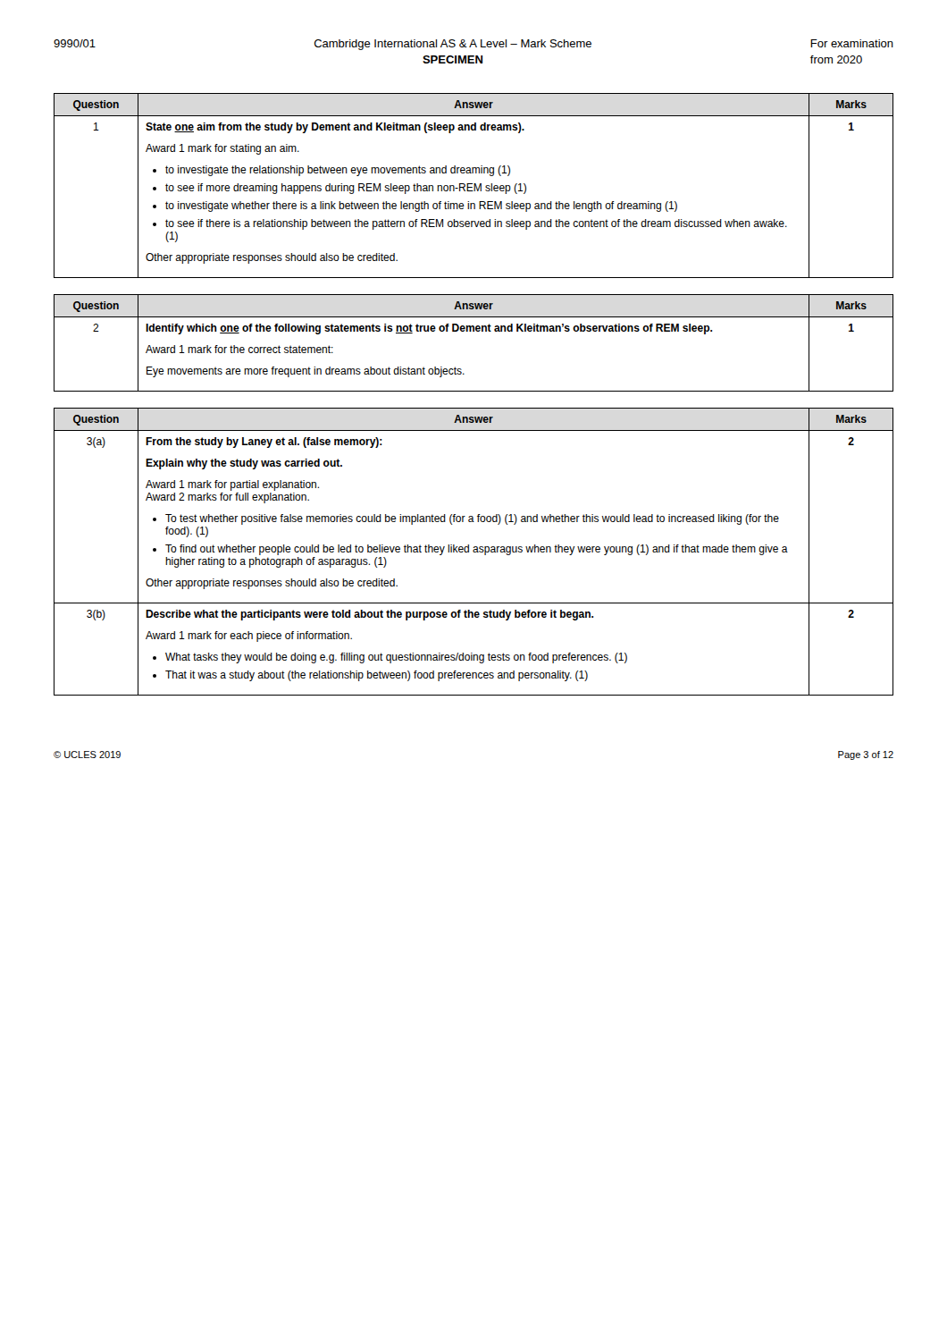9990/01
Cambridge International AS & A Level – Mark Scheme
SPECIMEN
For examination
from 2020
| Question | Answer | Marks |
| --- | --- | --- |
| 1 | State one aim from the study by Dement and Kleitman (sleep and dreams). Award 1 mark for stating an aim. to investigate the relationship between eye movements and dreaming (1) to see if more dreaming happens during REM sleep than non-REM sleep (1) to investigate whether there is a link between the length of time in REM sleep and the length of dreaming (1) to see if there is a relationship between the pattern of REM observed in sleep and the content of the dream discussed when awake. (1) Other appropriate responses should also be credited. | 1 |
| Question | Answer | Marks |
| --- | --- | --- |
| 2 | Identify which one of the following statements is not true of Dement and Kleitman’s observations of REM sleep. Award 1 mark for the correct statement: Eye movements are more frequent in dreams about distant objects. | 1 |
| Question | Answer | Marks |
| --- | --- | --- |
| 3(a) | From the study by Laney et al. (false memory): Explain why the study was carried out. Award 1 mark for partial explanation. Award 2 marks for full explanation. To test whether positive false memories could be implanted (for a food) (1) and whether this would lead to increased liking (for the food). (1) To find out whether people could be led to believe that they liked asparagus when they were young (1) and if that made them give a higher rating to a photograph of asparagus. (1) Other appropriate responses should also be credited. | 2 |
| 3(b) | Describe what the participants were told about the purpose of the study before it began. Award 1 mark for each piece of information. What tasks they would be doing e.g. filling out questionnaires/doing tests on food preferences. (1) That it was a study about (the relationship between) food preferences and personality. (1) | 2 |
© UCLES 2019
Page 3 of 12